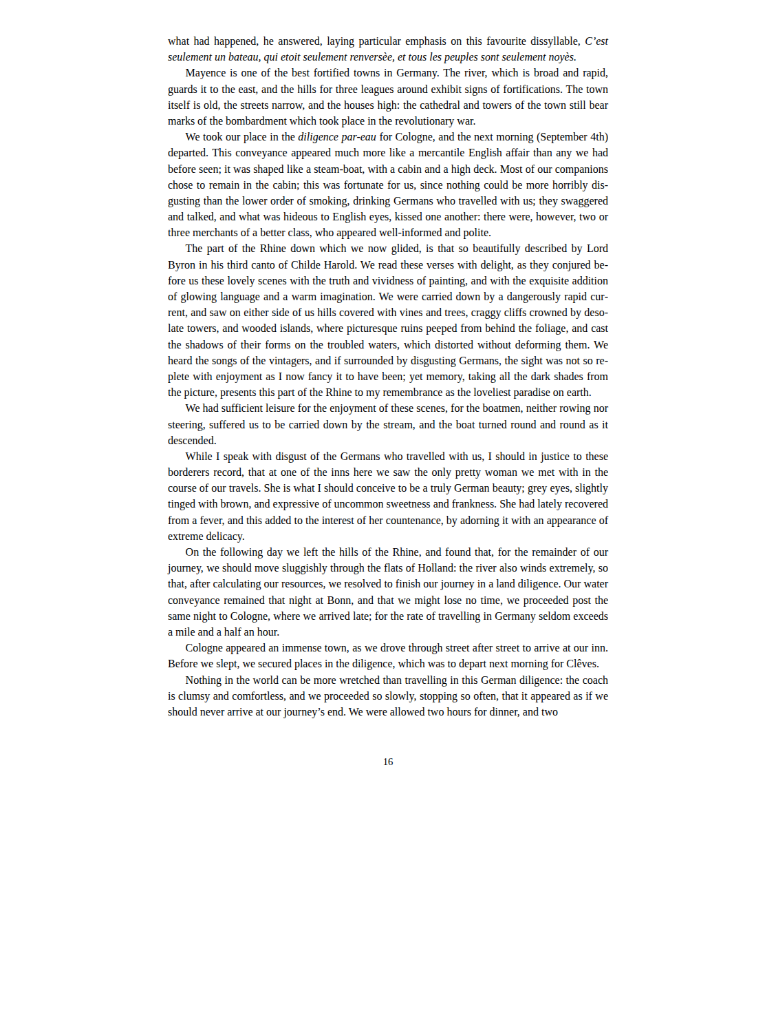what had happened, he answered, laying particular emphasis on this favourite dissyllable, C’est seulement un bateau, qui etoit seulement renversèe, et tous les peuples sont seulement noyès.
Mayence is one of the best fortified towns in Germany. The river, which is broad and rapid, guards it to the east, and the hills for three leagues around exhibit signs of fortifications. The town itself is old, the streets narrow, and the houses high: the cathedral and towers of the town still bear marks of the bombardment which took place in the revolutionary war.
We took our place in the diligence par-eau for Cologne, and the next morning (September 4th) departed. This conveyance appeared much more like a mercantile English affair than any we had before seen; it was shaped like a steam-boat, with a cabin and a high deck. Most of our companions chose to remain in the cabin; this was fortunate for us, since nothing could be more horribly disgusting than the lower order of smoking, drinking Germans who travelled with us; they swaggered and talked, and what was hideous to English eyes, kissed one another: there were, however, two or three merchants of a better class, who appeared well-informed and polite.
The part of the Rhine down which we now glided, is that so beautifully described by Lord Byron in his third canto of Childe Harold. We read these verses with delight, as they conjured before us these lovely scenes with the truth and vividness of painting, and with the exquisite addition of glowing language and a warm imagination. We were carried down by a dangerously rapid current, and saw on either side of us hills covered with vines and trees, craggy cliffs crowned by desolate towers, and wooded islands, where picturesque ruins peeped from behind the foliage, and cast the shadows of their forms on the troubled waters, which distorted without deforming them. We heard the songs of the vintagers, and if surrounded by disgusting Germans, the sight was not so replete with enjoyment as I now fancy it to have been; yet memory, taking all the dark shades from the picture, presents this part of the Rhine to my remembrance as the loveliest paradise on earth.
We had sufficient leisure for the enjoyment of these scenes, for the boatmen, neither rowing nor steering, suffered us to be carried down by the stream, and the boat turned round and round as it descended.
While I speak with disgust of the Germans who travelled with us, I should in justice to these borderers record, that at one of the inns here we saw the only pretty woman we met with in the course of our travels. She is what I should conceive to be a truly German beauty; grey eyes, slightly tinged with brown, and expressive of uncommon sweetness and frankness. She had lately recovered from a fever, and this added to the interest of her countenance, by adorning it with an appearance of extreme delicacy.
On the following day we left the hills of the Rhine, and found that, for the remainder of our journey, we should move sluggishly through the flats of Holland: the river also winds extremely, so that, after calculating our resources, we resolved to finish our journey in a land diligence. Our water conveyance remained that night at Bonn, and that we might lose no time, we proceeded post the same night to Cologne, where we arrived late; for the rate of travelling in Germany seldom exceeds a mile and a half an hour.
Cologne appeared an immense town, as we drove through street after street to arrive at our inn. Before we slept, we secured places in the diligence, which was to depart next morning for Clêves.
Nothing in the world can be more wretched than travelling in this German diligence: the coach is clumsy and comfortless, and we proceeded so slowly, stopping so often, that it appeared as if we should never arrive at our journey’s end. We were allowed two hours for dinner, and two
16